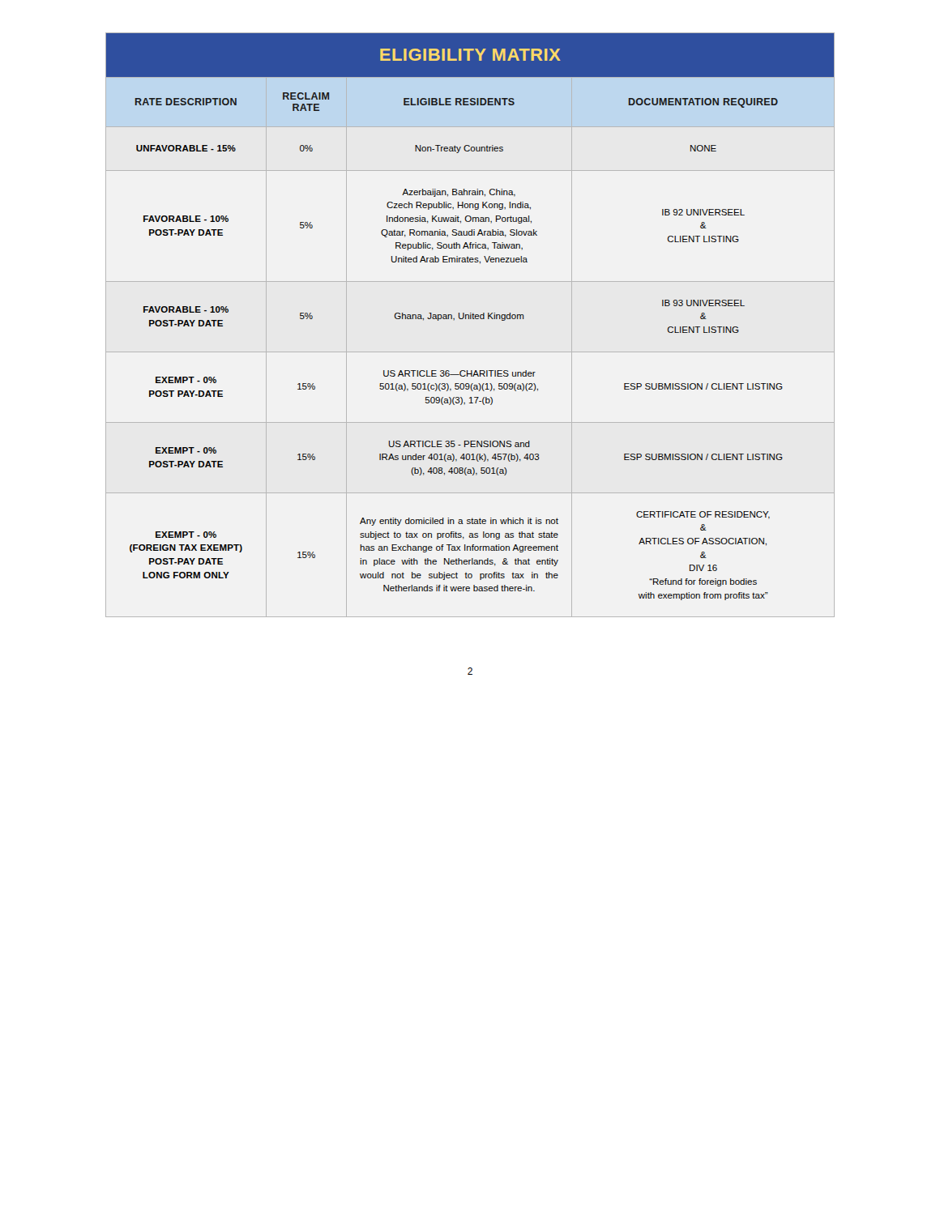ELIGIBILITY MATRIX
| RATE DESCRIPTION | RECLAIM RATE | ELIGIBLE RESIDENTS | DOCUMENTATION REQUIRED |
| --- | --- | --- | --- |
| UNFAVORABLE - 15% | 0% | Non-Treaty Countries | NONE |
| FAVORABLE - 10% POST-PAY DATE | 5% | Azerbaijan, Bahrain, China, Czech Republic, Hong Kong, India, Indonesia, Kuwait, Oman, Portugal, Qatar, Romania, Saudi Arabia, Slovak Republic, South Africa, Taiwan, United Arab Emirates, Venezuela | IB 92 UNIVERSEEL & CLIENT LISTING |
| FAVORABLE - 10% POST-PAY DATE | 5% | Ghana, Japan, United Kingdom | IB 93 UNIVERSEEL & CLIENT LISTING |
| EXEMPT - 0% POST PAY-DATE | 15% | US ARTICLE 36—CHARITIES under 501(a), 501(c)(3), 509(a)(1), 509(a)(2), 509(a)(3), 17-(b) | ESP SUBMISSION / CLIENT LISTING |
| EXEMPT - 0% POST-PAY DATE | 15% | US ARTICLE 35 - PENSIONS and IRAs under 401(a), 401(k), 457(b), 403 (b), 408, 408(a), 501(a) | ESP SUBMISSION / CLIENT LISTING |
| EXEMPT - 0% (FOREIGN TAX EXEMPT) POST-PAY DATE LONG FORM ONLY | 15% | Any entity domiciled in a state in which it is not subject to tax on profits, as long as that state has an Exchange of Tax Information Agreement in place with the Netherlands, & that entity would not be subject to profits tax in the Netherlands if it were based there-in. | CERTIFICATE OF RESIDENCY, & ARTICLES OF ASSOCIATION, & DIV 16 “Refund for foreign bodies with exemption from profits tax” |
2